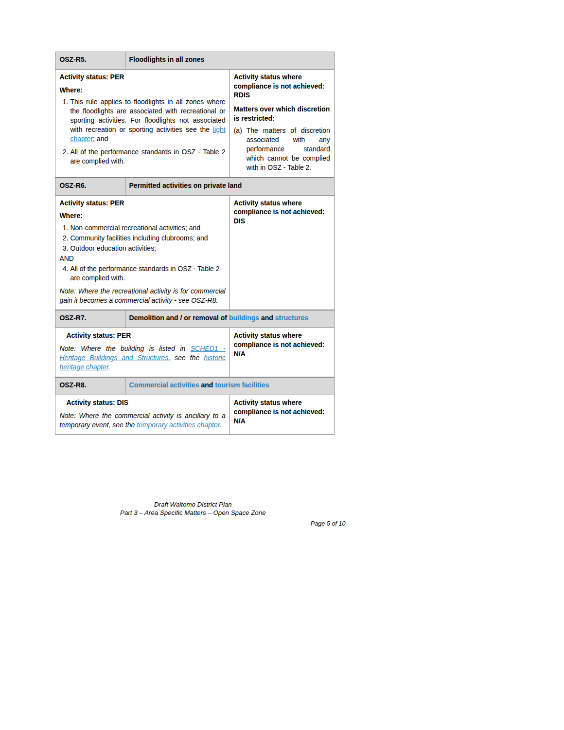OPEN SPACE
| OSZ-R5. | Floodlights in all zones |
| Activity status: PER Where: This rule applies to floodlights in all zones where the floodlights are associated with recreational or sporting activities. For floodlights not associated with recreation or sporting activities see the light chapter ; and All of the performance standards in OSZ - Table 2 are complied with. | Activity status where compliance is not achieved: RDIS Matters over which discretion is restricted: / (a) / The matters of discretion associated with any performance standard which cannot be complied with in OSZ - Table 2. / |
| OSZ-R6. | Permitted activities on private land |
| Activity status: PER Where: Non-commercial recreational activities; and Community facilities including clubrooms; and Outdoor education activities; AND All of the performance standards in OSZ - Table 2 are complied with. Note: Where the recreational activity is for commercial gain it becomes a commercial activity - see OSZ-R8. | Activity status where compliance is not achieved: DIS |
| OSZ-R7. | Demolition and / or removal of buildings and structures |
| Activity status: PER Note: Where the building is listed in SCHED1 - Heritage Buildings and Structures , see the historic heritage chapter . | Activity status where compliance is not achieved: N/A |
| OSZ-R8. | Commercial activities and tourism facilities |
| Activity status: DIS Note: Where the commercial activity is ancillary to a temporary event, see the temporary activities chapter . | Activity status where compliance is not achieved: N/A |
Draft Waitomo District Plan
Part 3 – Area Specific Matters – Open Space Zone
Page 5 of 10